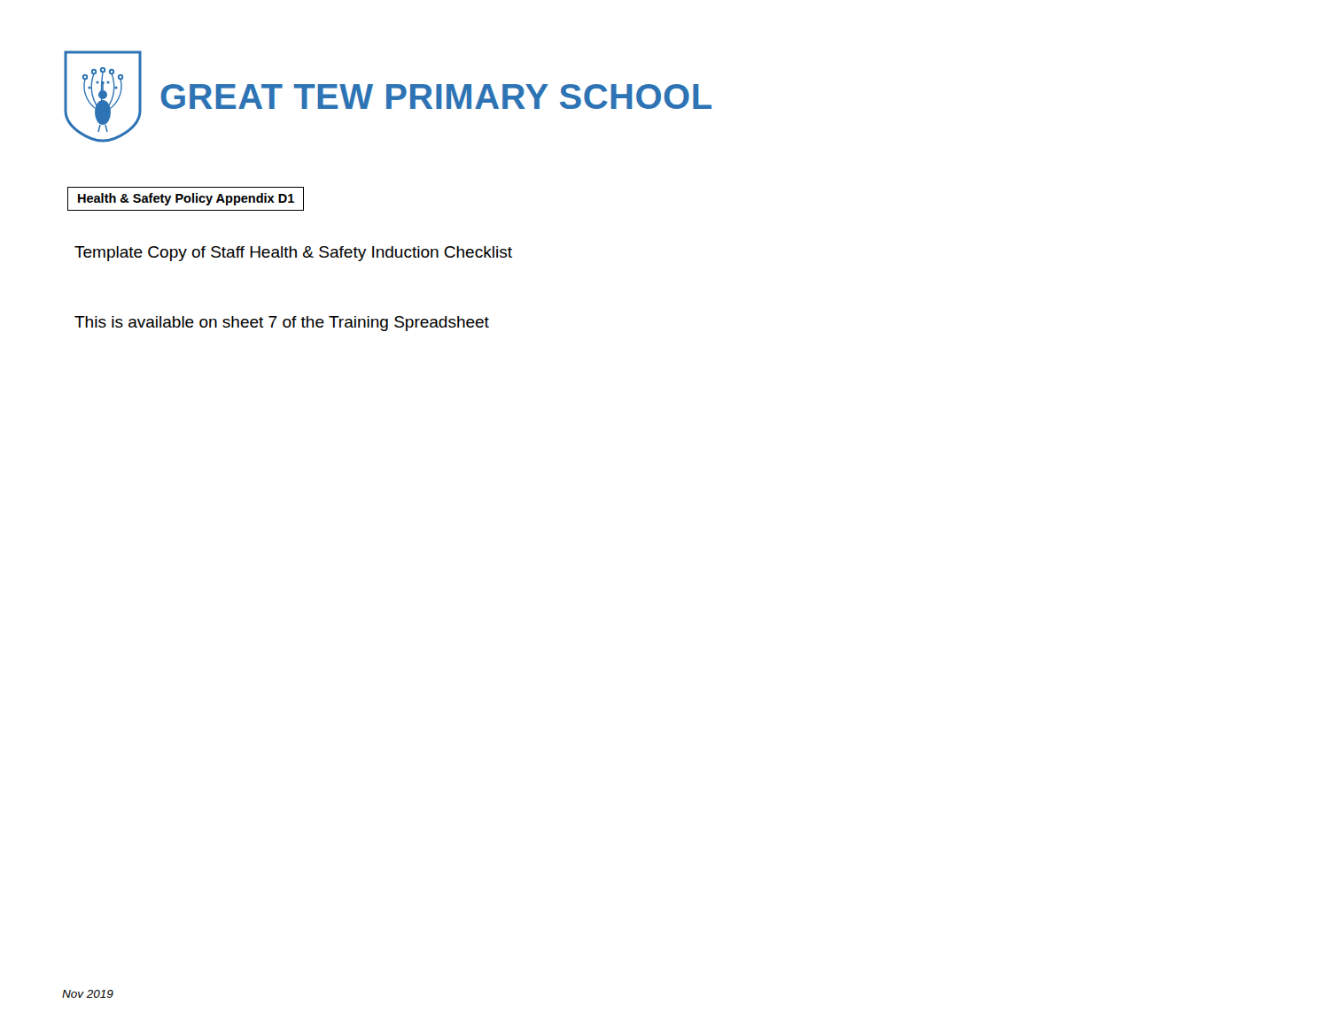GREAT TEW PRIMARY SCHOOL
Health & Safety Policy Appendix D1
Template Copy of Staff Health & Safety Induction Checklist
This is available on sheet 7 of the Training Spreadsheet
Nov 2019